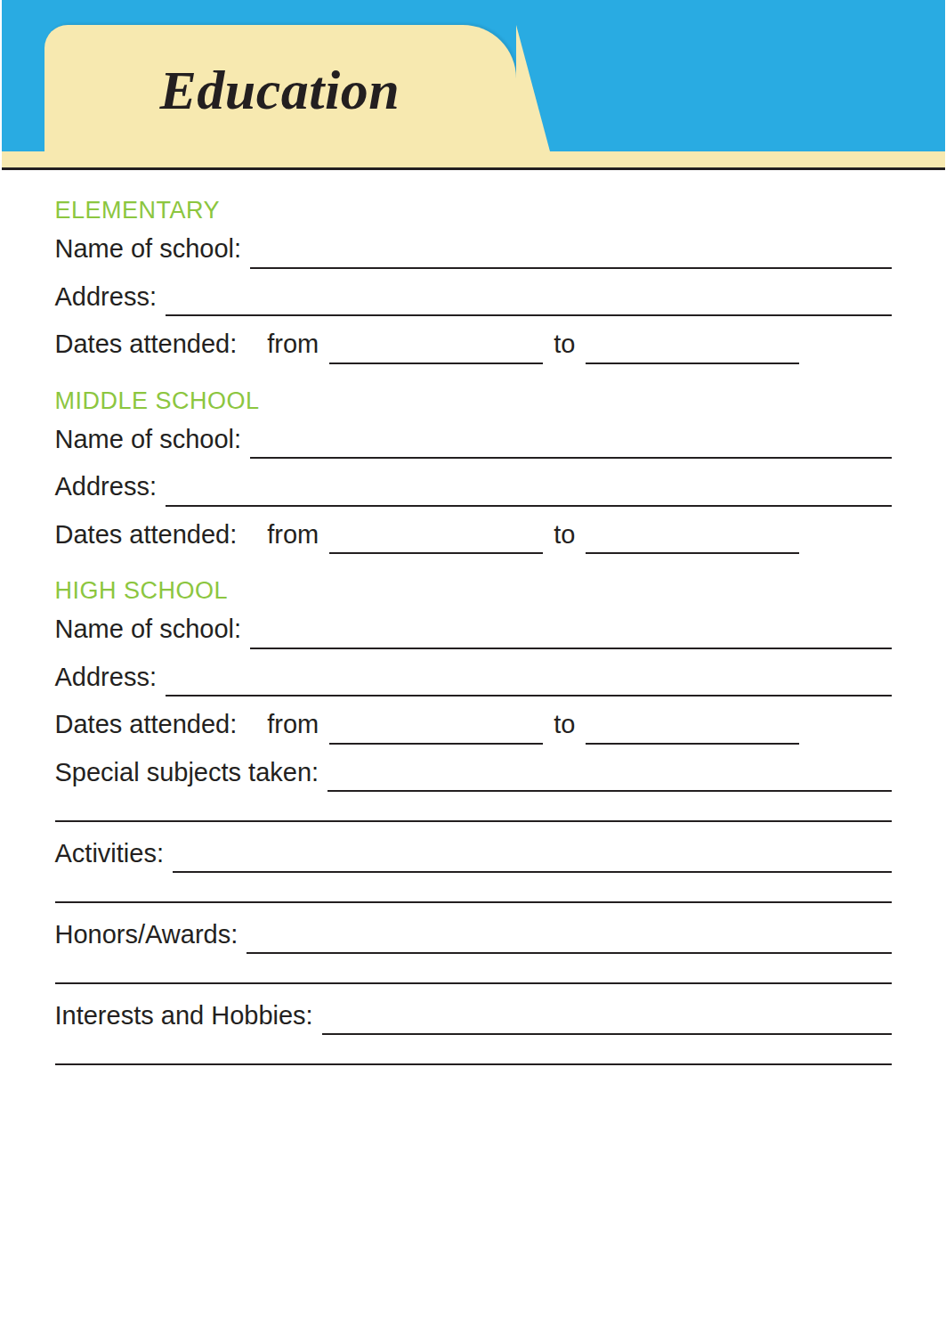Education
Elementary
Name of school:
Address:
Dates attended: from to
Middle School
Name of school:
Address:
Dates attended: from to
High School
Name of school:
Address:
Dates attended: from to
Special subjects taken:
Activities:
Honors/Awards:
Interests and Hobbies: